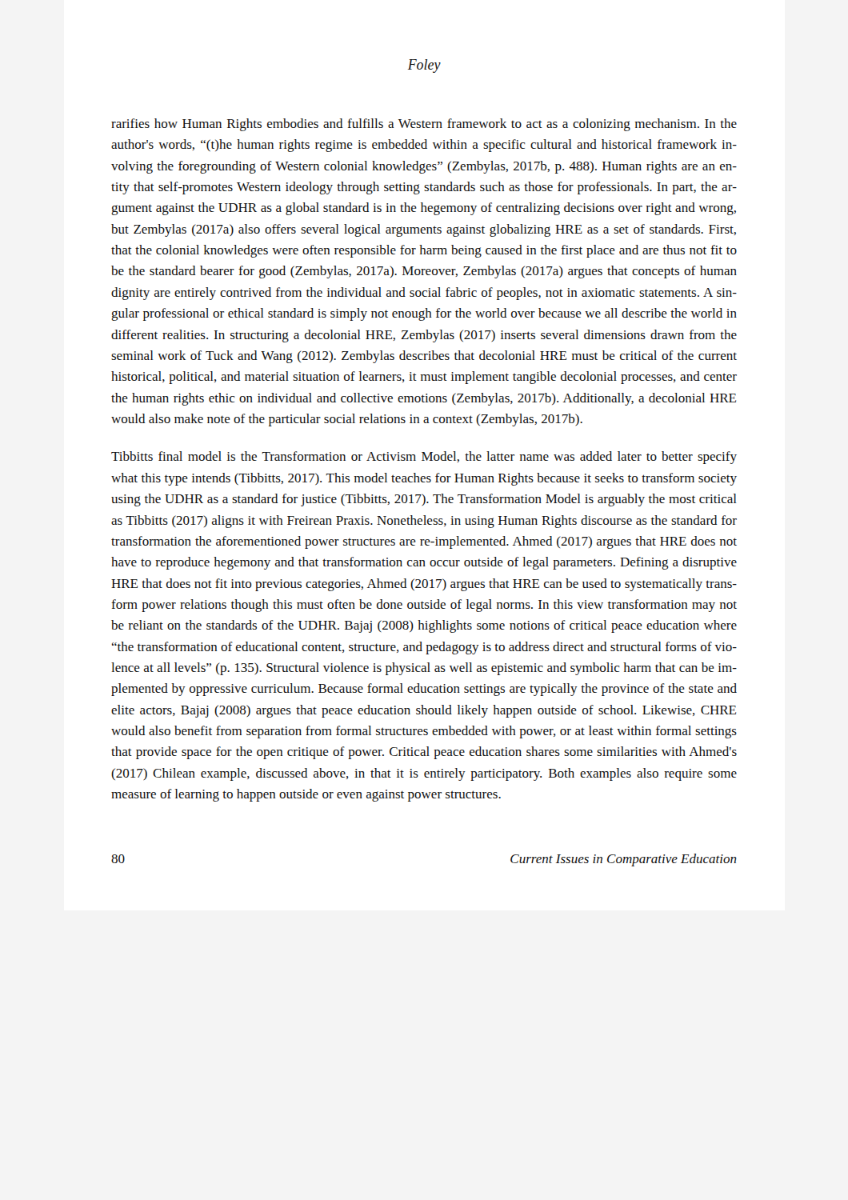Foley
rarifies how Human Rights embodies and fulfills a Western framework to act as a colonizing mechanism. In the author's words, “(t)he human rights regime is embedded within a specific cultural and historical framework involving the foregrounding of Western colonial knowledges” (Zembylas, 2017b, p. 488). Human rights are an entity that self-promotes Western ideology through setting standards such as those for professionals. In part, the argument against the UDHR as a global standard is in the hegemony of centralizing decisions over right and wrong, but Zembylas (2017a) also offers several logical arguments against globalizing HRE as a set of standards. First, that the colonial knowledges were often responsible for harm being caused in the first place and are thus not fit to be the standard bearer for good (Zembylas, 2017a). Moreover, Zembylas (2017a) argues that concepts of human dignity are entirely contrived from the individual and social fabric of peoples, not in axiomatic statements. A singular professional or ethical standard is simply not enough for the world over because we all describe the world in different realities. In structuring a decolonial HRE, Zembylas (2017) inserts several dimensions drawn from the seminal work of Tuck and Wang (2012). Zembylas describes that decolonial HRE must be critical of the current historical, political, and material situation of learners, it must implement tangible decolonial processes, and center the human rights ethic on individual and collective emotions (Zembylas, 2017b). Additionally, a decolonial HRE would also make note of the particular social relations in a context (Zembylas, 2017b).
Tibbitts final model is the Transformation or Activism Model, the latter name was added later to better specify what this type intends (Tibbitts, 2017). This model teaches for Human Rights because it seeks to transform society using the UDHR as a standard for justice (Tibbitts, 2017). The Transformation Model is arguably the most critical as Tibbitts (2017) aligns it with Freirean Praxis. Nonetheless, in using Human Rights discourse as the standard for transformation the aforementioned power structures are re-implemented. Ahmed (2017) argues that HRE does not have to reproduce hegemony and that transformation can occur outside of legal parameters. Defining a disruptive HRE that does not fit into previous categories, Ahmed (2017) argues that HRE can be used to systematically transform power relations though this must often be done outside of legal norms. In this view transformation may not be reliant on the standards of the UDHR. Bajaj (2008) highlights some notions of critical peace education where “the transformation of educational content, structure, and pedagogy is to address direct and structural forms of violence at all levels” (p. 135). Structural violence is physical as well as epistemic and symbolic harm that can be implemented by oppressive curriculum. Because formal education settings are typically the province of the state and elite actors, Bajaj (2008) argues that peace education should likely happen outside of school. Likewise, CHRE would also benefit from separation from formal structures embedded with power, or at least within formal settings that provide space for the open critique of power. Critical peace education shares some similarities with Ahmed's (2017) Chilean example, discussed above, in that it is entirely participatory. Both examples also require some measure of learning to happen outside or even against power structures.
80 Current Issues in Comparative Education